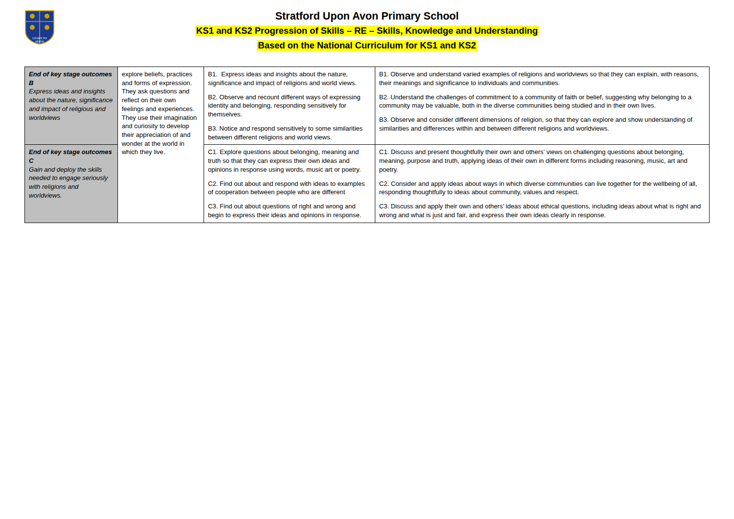School crest LEARN TO SERVE
Stratford Upon Avon Primary School
KS1 and KS2 Progression of Skills – RE – Skills, Knowledge and Understanding
Based on the National Curriculum for KS1 and KS2
| End of key stage outcomes B Express ideas and insights about the nature, significance and impact of religious and worldviews | explore beliefs, practices and forms of expression. They ask questions and reflect on their own feelings and experiences. They use their imagination and curiosity to develop their appreciation of and wonder at the world in which they live. | B1. Express ideas and insights about the nature, significance and impact of religions and world views. B2. Observe and recount different ways of expressing identity and belonging, responding sensitively for themselves. B3. Notice and respond sensitively to some similarities between different religions and world views. | B1. Observe and understand varied examples of religions and worldviews so that they can explain, with reasons, their meanings and significance to individuals and communities. B2. Understand the challenges of commitment to a community of faith or belief, suggesting why belonging to a community may be valuable, both in the diverse communities being studied and in their own lives. B3. Observe and consider different dimensions of religion, so that they can explore and show understanding of similarities and differences within and between different religions and worldviews. |
| End of key stage outcomes C Gain and deploy the skills needed to engage seriously with religions and worldviews. | C1. Explore questions about belonging, meaning and truth so that they can express their own ideas and opinions in response using words, music art or poetry. C2. Find out about and respond with ideas to examples of cooperation between people who are different C3. Find out about questions of right and wrong and begin to express their ideas and opinions in response. | C1. Discuss and present thoughtfully their own and others’ views on challenging questions about belonging, meaning, purpose and truth, applying ideas of their own in different forms including reasoning, music, art and poetry. C2. Consider and apply ideas about ways in which diverse communities can live together for the wellbeing of all, responding thoughtfully to ideas about community, values and respect. C3. Discuss and apply their own and others’ ideas about ethical questions, including ideas about what is right and wrong and what is just and fair, and express their own ideas clearly in response. |